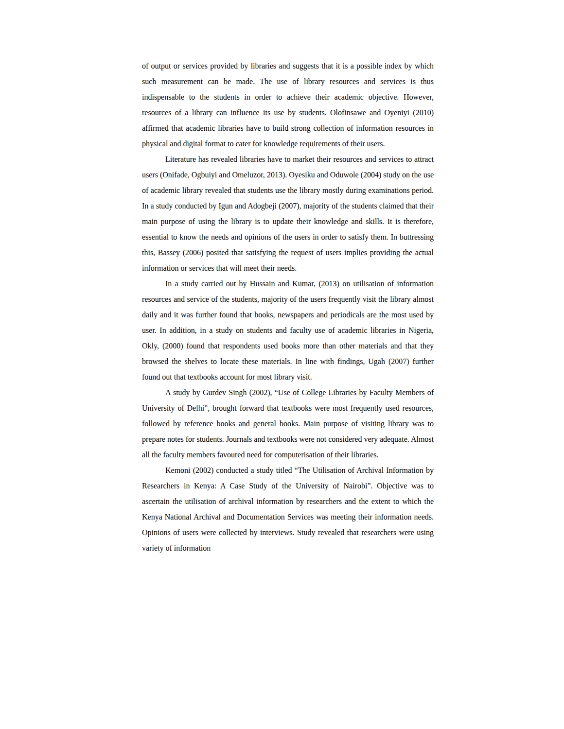of output or services provided by libraries and suggests that it is a possible index by which such measurement can be made. The use of library resources and services is thus indispensable to the students in order to achieve their academic objective. However, resources of a library can influence its use by students. Olofinsawe and Oyeniyi (2010) affirmed that academic libraries have to build strong collection of information resources in physical and digital format to cater for knowledge requirements of their users.
Literature has revealed libraries have to market their resources and services to attract users (Onifade, Ogbuiyi and Omeluzor, 2013). Oyesiku and Oduwole (2004) study on the use of academic library revealed that students use the library mostly during examinations period. In a study conducted by Igun and Adogbeji (2007), majority of the students claimed that their main purpose of using the library is to update their knowledge and skills. It is therefore, essential to know the needs and opinions of the users in order to satisfy them. In buttressing this, Bassey (2006) posited that satisfying the request of users implies providing the actual information or services that will meet their needs.
In a study carried out by Hussain and Kumar, (2013) on utilisation of information resources and service of the students, majority of the users frequently visit the library almost daily and it was further found that books, newspapers and periodicals are the most used by user. In addition, in a study on students and faculty use of academic libraries in Nigeria, Okly, (2000) found that respondents used books more than other materials and that they browsed the shelves to locate these materials. In line with findings, Ugah (2007) further found out that textbooks account for most library visit.
A study by Gurdev Singh (2002), “Use of College Libraries by Faculty Members of University of Delhi”, brought forward that textbooks were most frequently used resources, followed by reference books and general books. Main purpose of visiting library was to prepare notes for students. Journals and textbooks were not considered very adequate. Almost all the faculty members favoured need for computerisation of their libraries.
Kemoni (2002) conducted a study titled “The Utilisation of Archival Information by Researchers in Kenya: A Case Study of the University of Nairobi”. Objective was to ascertain the utilisation of archival information by researchers and the extent to which the Kenya National Archival and Documentation Services was meeting their information needs. Opinions of users were collected by interviews. Study revealed that researchers were using variety of information